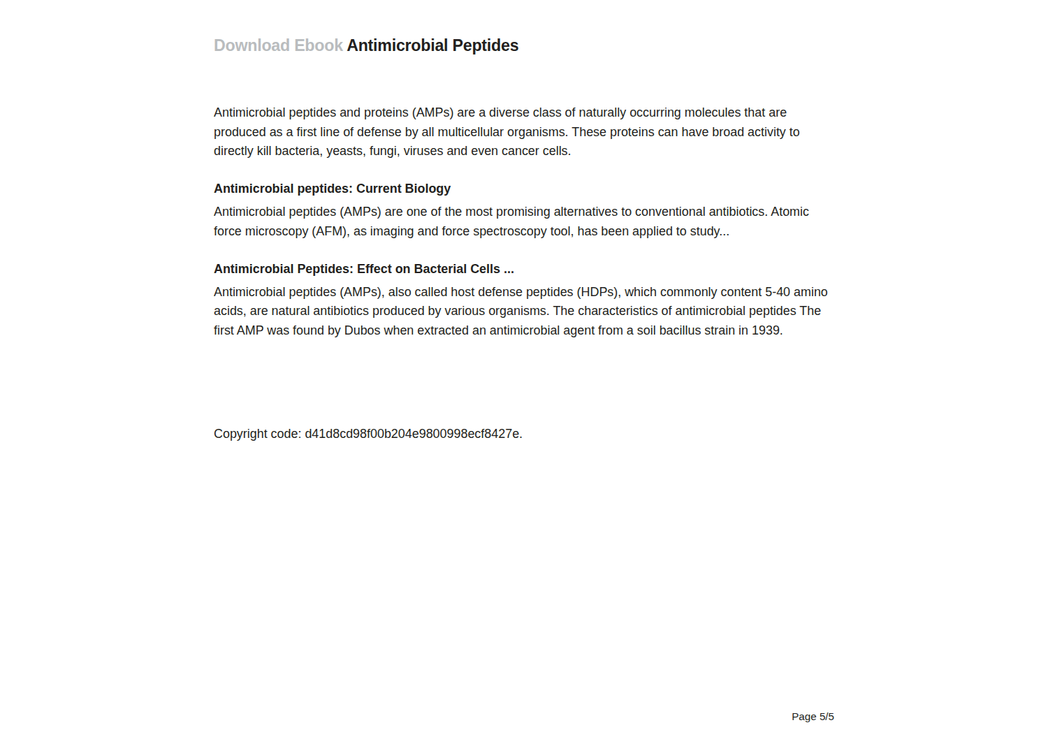Download Ebook Antimicrobial Peptides
Antimicrobial peptides and proteins (AMPs) are a diverse class of naturally occurring molecules that are produced as a first line of defense by all multicellular organisms. These proteins can have broad activity to directly kill bacteria, yeasts, fungi, viruses and even cancer cells.
Antimicrobial peptides: Current Biology
Antimicrobial peptides (AMPs) are one of the most promising alternatives to conventional antibiotics. Atomic force microscopy (AFM), as imaging and force spectroscopy tool, has been applied to study...
Antimicrobial Peptides: Effect on Bacterial Cells ...
Antimicrobial peptides (AMPs), also called host defense peptides (HDPs), which commonly content 5-40 amino acids, are natural antibiotics produced by various organisms. The characteristics of antimicrobial peptides The first AMP was found by Dubos when extracted an antimicrobial agent from a soil bacillus strain in 1939.
Copyright code: d41d8cd98f00b204e9800998ecf8427e.
Page 5/5